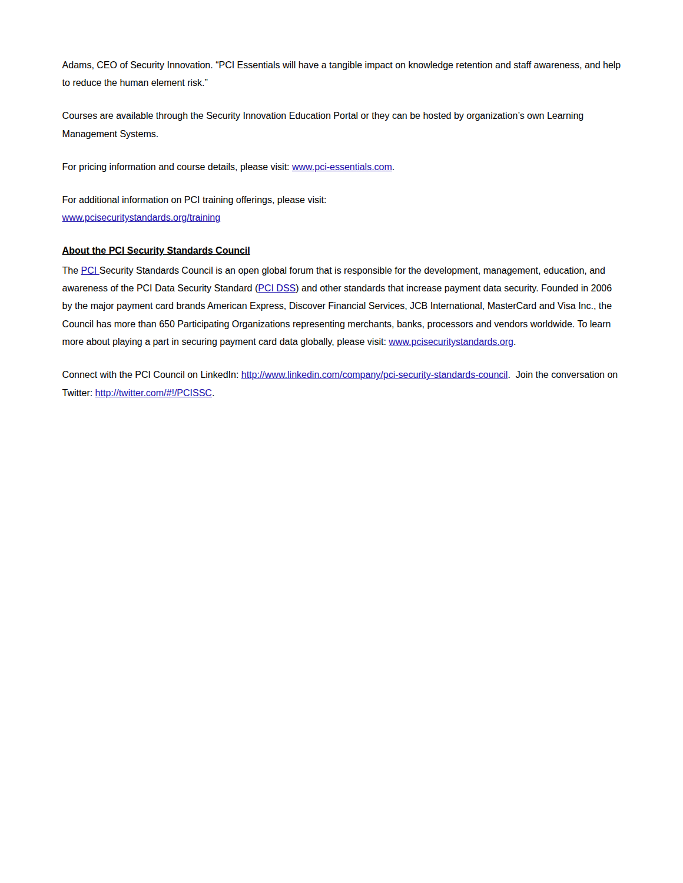Adams, CEO of Security Innovation. “PCI Essentials will have a tangible impact on knowledge retention and staff awareness, and help to reduce the human element risk.”
Courses are available through the Security Innovation Education Portal or they can be hosted by organization’s own Learning Management Systems.
For pricing information and course details, please visit: www.pci-essentials.com.
For additional information on PCI training offerings, please visit:
www.pcisecuritystandards.org/training
About the PCI Security Standards Council
The PCI Security Standards Council is an open global forum that is responsible for the development, management, education, and awareness of the PCI Data Security Standard (PCI DSS) and other standards that increase payment data security. Founded in 2006 by the major payment card brands American Express, Discover Financial Services, JCB International, MasterCard and Visa Inc., the Council has more than 650 Participating Organizations representing merchants, banks, processors and vendors worldwide. To learn more about playing a part in securing payment card data globally, please visit: www.pcisecuritystandards.org.
Connect with the PCI Council on LinkedIn: http://www.linkedin.com/company/pci-security-standards-council. Join the conversation on Twitter: http://twitter.com/#!/PCISSC.